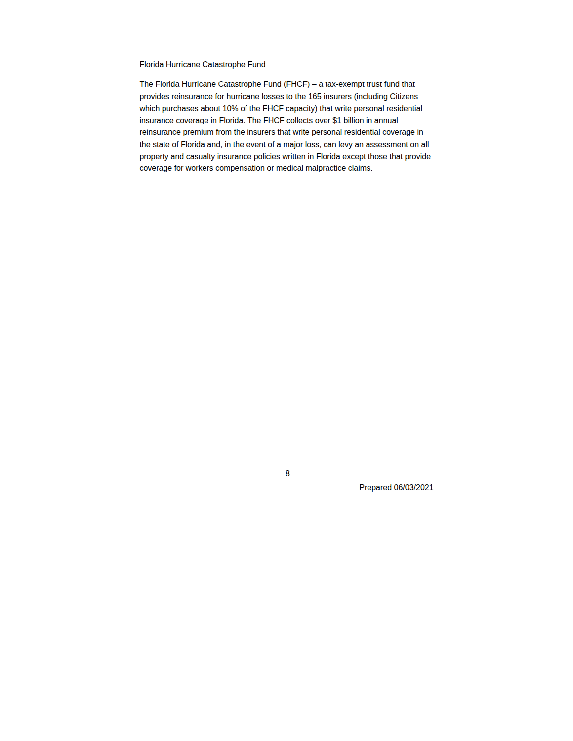Florida Hurricane Catastrophe Fund
The Florida Hurricane Catastrophe Fund (FHCF) – a tax-exempt trust fund that provides reinsurance for hurricane losses to the 165 insurers (including Citizens which purchases about 10% of the FHCF capacity) that write personal residential insurance coverage in Florida. The FHCF collects over $1 billion in annual reinsurance premium from the insurers that write personal residential coverage in the state of Florida and, in the event of a major loss, can levy an assessment on all property and casualty insurance policies written in Florida except those that provide coverage for workers compensation or medical malpractice claims.
8
Prepared 06/03/2021